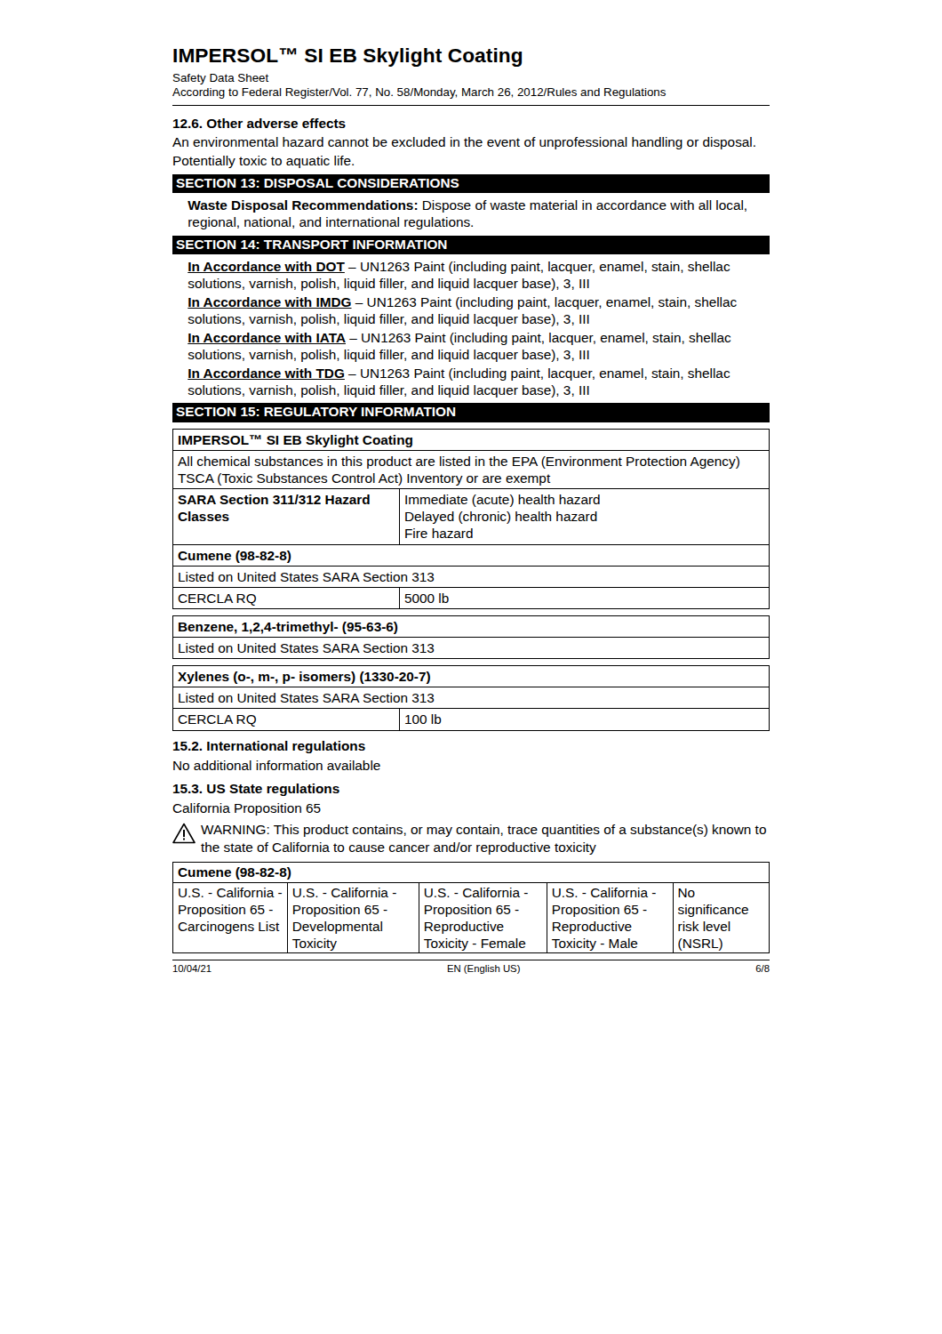IMPERSOL™ SI EB Skylight Coating
Safety Data Sheet
According to Federal Register/Vol. 77, No. 58/Monday, March 26, 2012/Rules and Regulations
12.6. Other adverse effects
An environmental hazard cannot be excluded in the event of unprofessional handling or disposal.
Potentially toxic to aquatic life.
SECTION 13: DISPOSAL CONSIDERATIONS
Waste Disposal Recommendations: Dispose of waste material in accordance with all local, regional, national, and international regulations.
SECTION 14: TRANSPORT INFORMATION
In Accordance with DOT – UN1263 Paint (including paint, lacquer, enamel, stain, shellac solutions, varnish, polish, liquid filler, and liquid lacquer base), 3, III
In Accordance with IMDG – UN1263 Paint (including paint, lacquer, enamel, stain, shellac solutions, varnish, polish, liquid filler, and liquid lacquer base), 3, III
In Accordance with IATA – UN1263 Paint (including paint, lacquer, enamel, stain, shellac solutions, varnish, polish, liquid filler, and liquid lacquer base), 3, III
In Accordance with TDG – UN1263 Paint (including paint, lacquer, enamel, stain, shellac solutions, varnish, polish, liquid filler, and liquid lacquer base), 3, III
SECTION 15: REGULATORY INFORMATION
| IMPERSOL™ SI EB Skylight Coating |
| All chemical substances in this product are listed in the EPA (Environment Protection Agency) TSCA (Toxic Substances Control Act) Inventory or are exempt |
| SARA Section 311/312 Hazard Classes | Immediate (acute) health hazard Delayed (chronic) health hazard Fire hazard |
| Cumene (98-82-8) |
| Listed on United States SARA Section 313 |
| CERCLA RQ | 5000 lb |
| Benzene, 1,2,4-trimethyl- (95-63-6) |
| Listed on United States SARA Section 313 |
| Xylenes (o-, m-, p- isomers) (1330-20-7) |
| Listed on United States SARA Section 313 |
| CERCLA RQ | 100 lb |
15.2. International regulations
No additional information available
15.3. US State regulations
California Proposition 65
WARNING: This product contains, or may contain, trace quantities of a substance(s) known to the state of California to cause cancer and/or reproductive toxicity
| Cumene (98-82-8) |
| U.S. - California - Proposition 65 - Carcinogens List | U.S. - California - Proposition 65 - Developmental Toxicity | U.S. - California - Proposition 65 - Reproductive Toxicity - Female | U.S. - California - Proposition 65 - Reproductive Toxicity - Male | No significance risk level (NSRL) |
10/04/21
EN (English US)
6/8